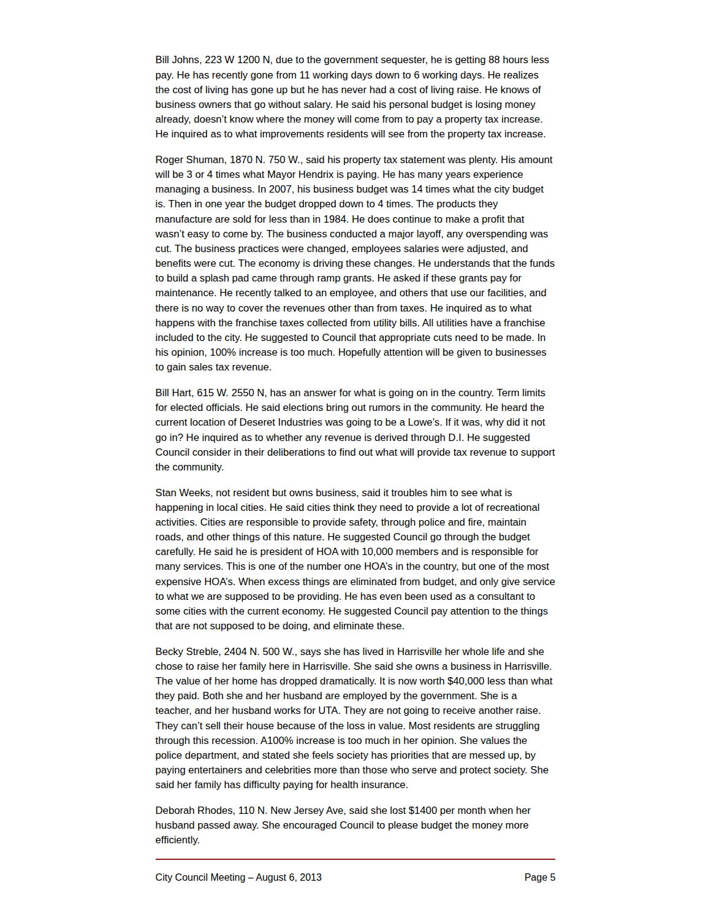Bill Johns, 223 W 1200 N, due to the government sequester, he is getting 88 hours less pay. He has recently gone from 11 working days down to 6 working days. He realizes the cost of living has gone up but he has never had a cost of living raise. He knows of business owners that go without salary. He said his personal budget is losing money already, doesn’t know where the money will come from to pay a property tax increase. He inquired as to what improvements residents will see from the property tax increase.
Roger Shuman, 1870 N. 750 W., said his property tax statement was plenty. His amount will be 3 or 4 times what Mayor Hendrix is paying. He has many years experience managing a business. In 2007, his business budget was 14 times what the city budget is. Then in one year the budget dropped down to 4 times. The products they manufacture are sold for less than in 1984. He does continue to make a profit that wasn’t easy to come by. The business conducted a major layoff, any overspending was cut. The business practices were changed, employees salaries were adjusted, and benefits were cut. The economy is driving these changes. He understands that the funds to build a splash pad came through ramp grants. He asked if these grants pay for maintenance. He recently talked to an employee, and others that use our facilities, and there is no way to cover the revenues other than from taxes. He inquired as to what happens with the franchise taxes collected from utility bills. All utilities have a franchise included to the city. He suggested to Council that appropriate cuts need to be made. In his opinion, 100% increase is too much. Hopefully attention will be given to businesses to gain sales tax revenue.
Bill Hart, 615 W. 2550 N, has an answer for what is going on in the country. Term limits for elected officials. He said elections bring out rumors in the community. He heard the current location of Deseret Industries was going to be a Lowe’s. If it was, why did it not go in? He inquired as to whether any revenue is derived through D.I. He suggested Council consider in their deliberations to find out what will provide tax revenue to support the community.
Stan Weeks, not resident but owns business, said it troubles him to see what is happening in local cities. He said cities think they need to provide a lot of recreational activities. Cities are responsible to provide safety, through police and fire, maintain roads, and other things of this nature. He suggested Council go through the budget carefully. He said he is president of HOA with 10,000 members and is responsible for many services. This is one of the number one HOA’s in the country, but one of the most expensive HOA’s. When excess things are eliminated from budget, and only give service to what we are supposed to be providing. He has even been used as a consultant to some cities with the current economy. He suggested Council pay attention to the things that are not supposed to be doing, and eliminate these.
Becky Streble, 2404 N. 500 W., says she has lived in Harrisville her whole life and she chose to raise her family here in Harrisville. She said she owns a business in Harrisville. The value of her home has dropped dramatically. It is now worth $40,000 less than what they paid. Both she and her husband are employed by the government. She is a teacher, and her husband works for UTA. They are not going to receive another raise. They can’t sell their house because of the loss in value. Most residents are struggling through this recession. A100% increase is too much in her opinion. She values the police department, and stated she feels society has priorities that are messed up, by paying entertainers and celebrities more than those who serve and protect society. She said her family has difficulty paying for health insurance.
Deborah Rhodes, 110 N. New Jersey Ave, said she lost $1400 per month when her husband passed away. She encouraged Council to please budget the money more efficiently.
City Council Meeting – August 6, 2013 Page 5